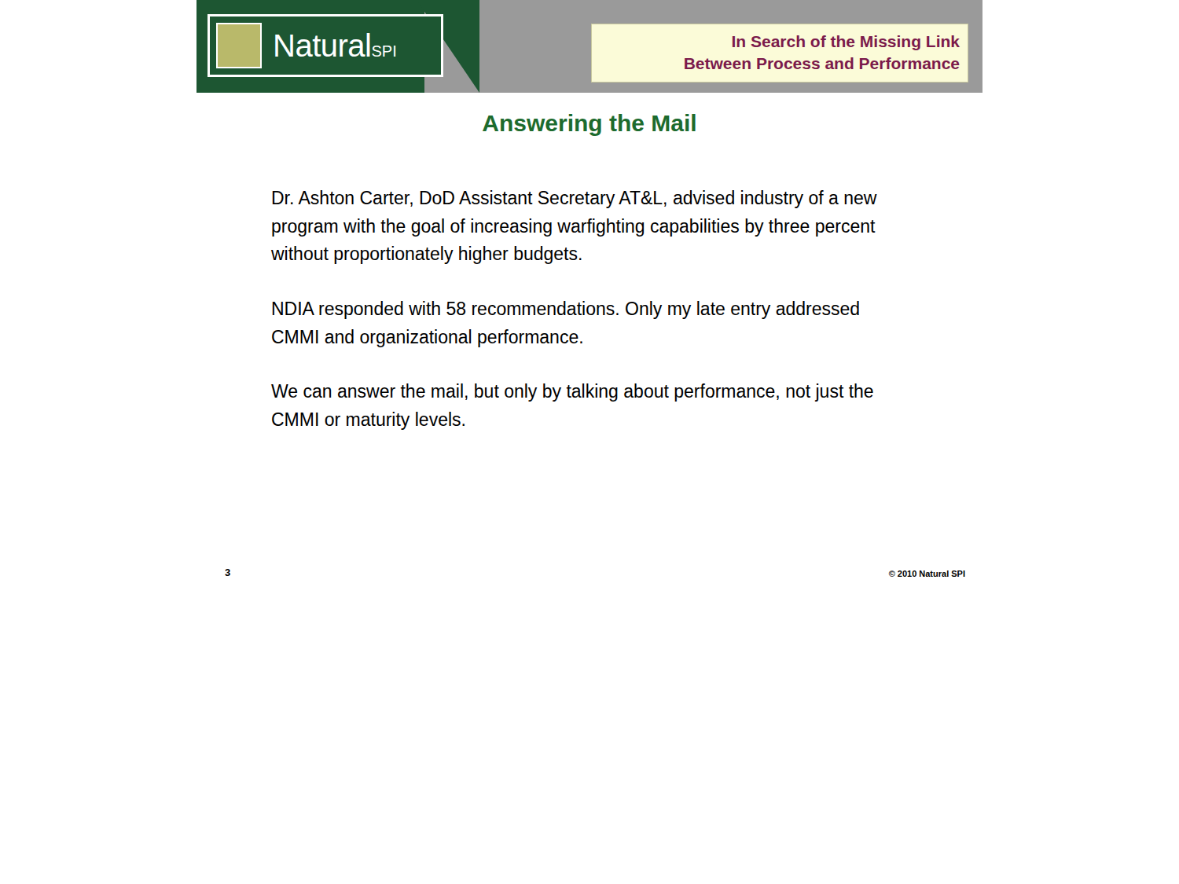NaturalSPI
In Search of the Missing Link
Between Process and Performance
Answering the Mail
Dr. Ashton Carter, DoD Assistant Secretary AT&L, advised industry of a new program with the goal of increasing warfighting capabilities by three percent without proportionately higher budgets.
NDIA responded with 58 recommendations. Only my late entry addressed CMMI and organizational performance.
We can answer the mail, but only by talking about performance, not just the CMMI or maturity levels.
3
© 2010 Natural SPI